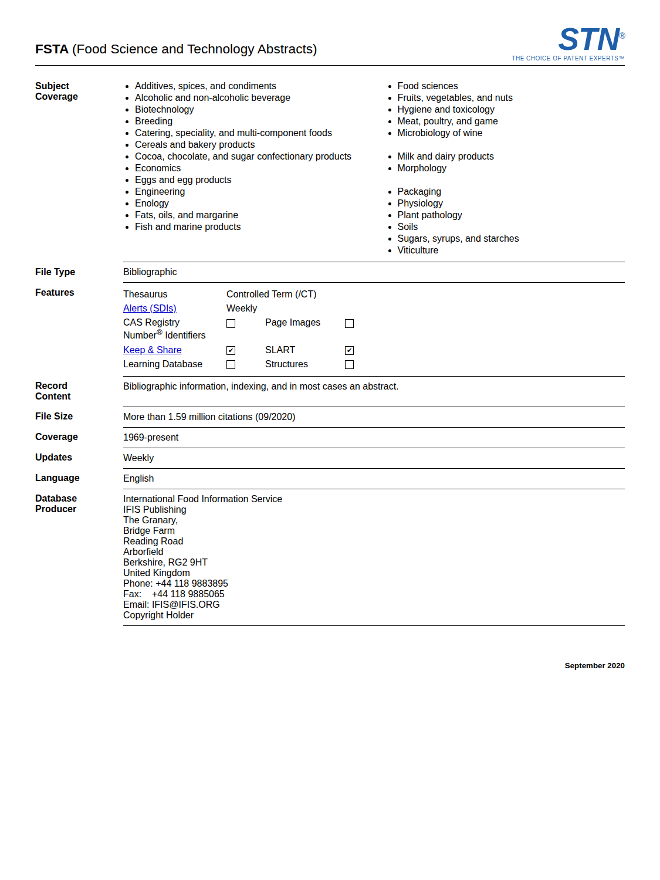FSTA (Food Science and Technology Abstracts)
STN®
THE CHOICE OF PATENT EXPERTS™
| Subject Coverage | Additives, spices, and condiments Alcoholic and non-alcoholic beverage Biotechnology Breeding Catering, speciality, and multi-component foods Cereals and bakery products Cocoa, chocolate, and sugar confectionary products Economics Eggs and egg products Engineering Enology Fats, oils, and margarine Fish and marine products Food sciences Fruits, vegetables, and nuts Hygiene and toxicology Meat, poultry, and game Microbiology of wine Milk and dairy products Morphology Packaging Physiology Plant pathology Soils Sugars, syrups, and starches Viticulture |
| File Type | Bibliographic |
| Features | / Thesaurus / Controlled Term (/CT) / / Alerts (SDIs) / Weekly / / CAS Registry Number ® Identifiers / / Page Images / / / Keep & Share / ✔ / SLART / ✔ / / Learning Database / / Structures / / |
| Record Content | Bibliographic information, indexing, and in most cases an abstract. |
| File Size | More than 1.59 million citations (09/2020) |
| Coverage | 1969-present |
| Updates | Weekly |
| Language | English |
| Database Producer | International Food Information Service IFIS Publishing The Granary, Bridge Farm Reading Road Arborfield Berkshire, RG2 9HT United Kingdom Phone: +44 118 9883895 Fax: +44 118 9885065 Email: IFIS@IFIS.ORG Copyright Holder |
September 2020